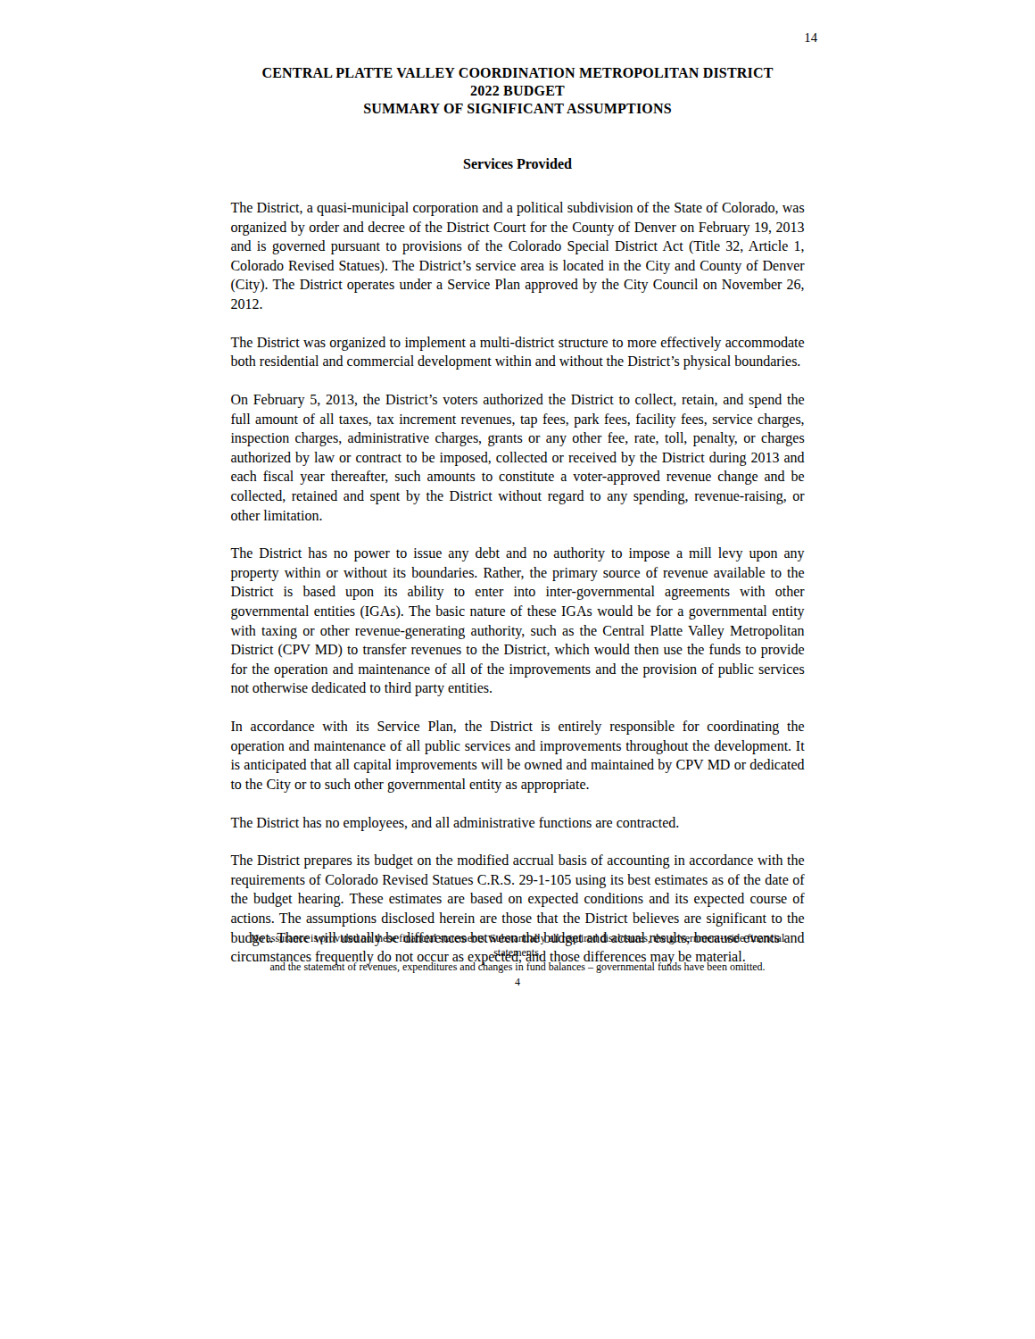14
CENTRAL PLATTE VALLEY COORDINATION METROPOLITAN DISTRICT
2022 BUDGET
SUMMARY OF SIGNIFICANT ASSUMPTIONS
Services Provided
The District, a quasi-municipal corporation and a political subdivision of the State of Colorado, was organized by order and decree of the District Court for the County of Denver on February 19, 2013 and is governed pursuant to provisions of the Colorado Special District Act (Title 32, Article 1, Colorado Revised Statues). The District’s service area is located in the City and County of Denver (City). The District operates under a Service Plan approved by the City Council on November 26, 2012.
The District was organized to implement a multi-district structure to more effectively accommodate both residential and commercial development within and without the District’s physical boundaries.
On February 5, 2013, the District’s voters authorized the District to collect, retain, and spend the full amount of all taxes, tax increment revenues, tap fees, park fees, facility fees, service charges, inspection charges, administrative charges, grants or any other fee, rate, toll, penalty, or charges authorized by law or contract to be imposed, collected or received by the District during 2013 and each fiscal year thereafter, such amounts to constitute a voter-approved revenue change and be collected, retained and spent by the District without regard to any spending, revenue-raising, or other limitation.
The District has no power to issue any debt and no authority to impose a mill levy upon any property within or without its boundaries. Rather, the primary source of revenue available to the District is based upon its ability to enter into inter-governmental agreements with other governmental entities (IGAs). The basic nature of these IGAs would be for a governmental entity with taxing or other revenue-generating authority, such as the Central Platte Valley Metropolitan District (CPV MD) to transfer revenues to the District, which would then use the funds to provide for the operation and maintenance of all of the improvements and the provision of public services not otherwise dedicated to third party entities.
In accordance with its Service Plan, the District is entirely responsible for coordinating the operation and maintenance of all public services and improvements throughout the development. It is anticipated that all capital improvements will be owned and maintained by CPV MD or dedicated to the City or to such other governmental entity as appropriate.
The District has no employees, and all administrative functions are contracted.
The District prepares its budget on the modified accrual basis of accounting in accordance with the requirements of Colorado Revised Statues C.R.S. 29-1-105 using its best estimates as of the date of the budget hearing. These estimates are based on expected conditions and its expected course of actions. The assumptions disclosed herein are those that the District believes are significant to the budget. There will usually be differences between the budget and actual results, because events and circumstances frequently do not occur as expected, and those differences may be material.
No assurance is provided on these financial statements. Substantially all required disclosures, the government-wide financial statements,
and the statement of revenues, expenditures and changes in fund balances – governmental funds have been omitted.
4